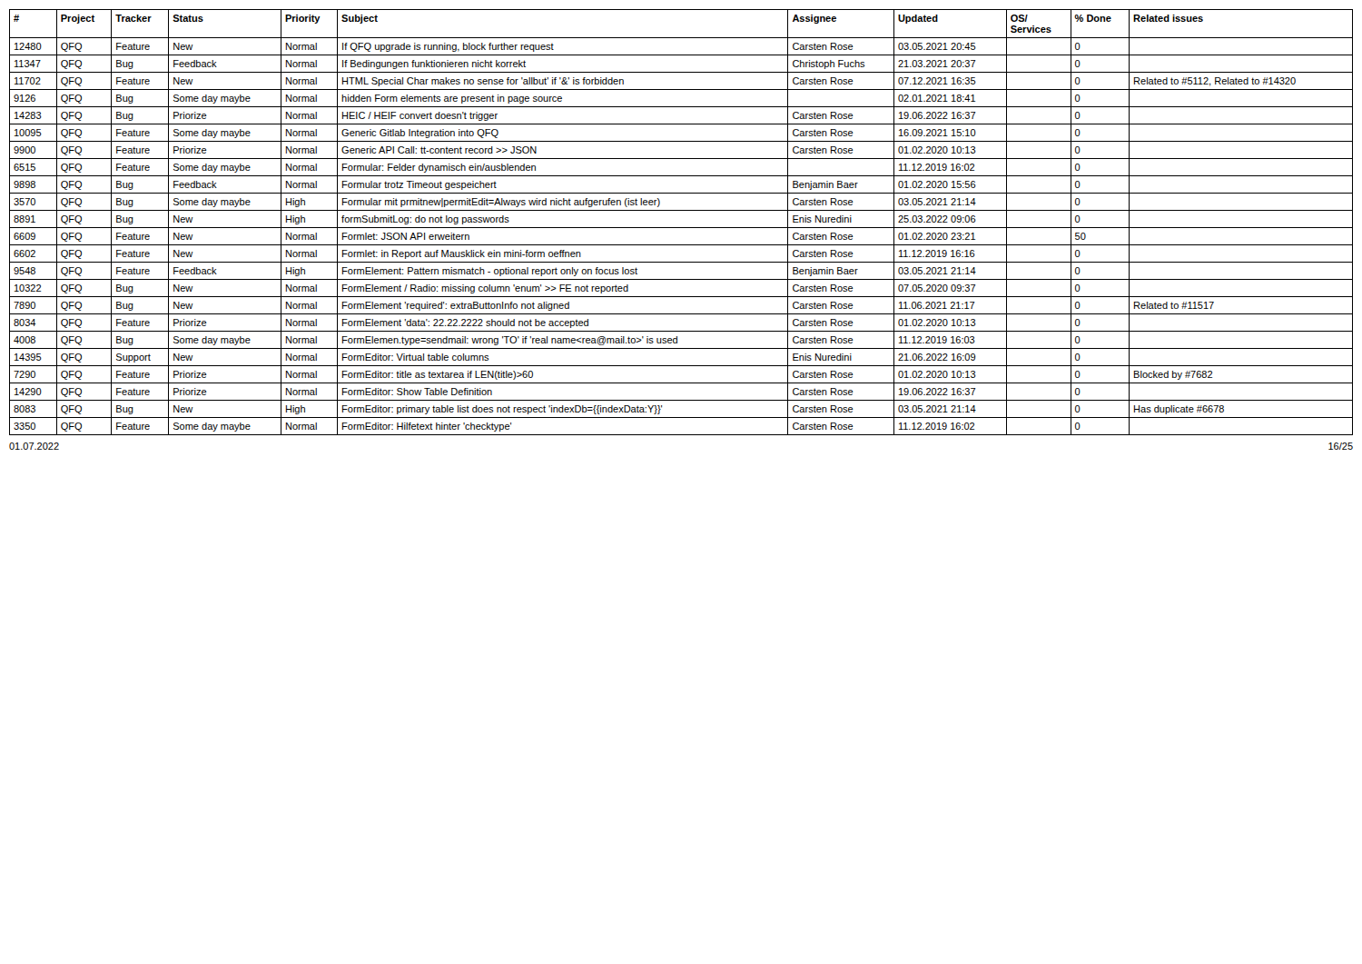| # | Project | Tracker | Status | Priority | Subject | Assignee | Updated | OS/ Services | % Done | Related issues |
| --- | --- | --- | --- | --- | --- | --- | --- | --- | --- | --- |
| 12480 | QFQ | Feature | New | Normal | If QFQ upgrade is running, block further request | Carsten Rose | 03.05.2021 20:45 | | 0 | |
| 11347 | QFQ | Bug | Feedback | Normal | If Bedingungen funktionieren nicht korrekt | Christoph Fuchs | 21.03.2021 20:37 | | 0 | |
| 11702 | QFQ | Feature | New | Normal | HTML Special Char makes no sense for 'allbut' if '&' is forbidden | Carsten Rose | 07.12.2021 16:35 | | 0 | Related to #5112, Related to #14320 |
| 9126 | QFQ | Bug | Some day maybe | Normal | hidden Form elements are present in page source | | 02.01.2021 18:41 | | 0 | |
| 14283 | QFQ | Bug | Priorize | Normal | HEIC / HEIF convert doesn't trigger | Carsten Rose | 19.06.2022 16:37 | | 0 | |
| 10095 | QFQ | Feature | Some day maybe | Normal | Generic Gitlab Integration into QFQ | Carsten Rose | 16.09.2021 15:10 | | 0 | |
| 9900 | QFQ | Feature | Priorize | Normal | Generic API Call: tt-content record >> JSON | Carsten Rose | 01.02.2020 10:13 | | 0 | |
| 6515 | QFQ | Feature | Some day maybe | Normal | Formular: Felder dynamisch ein/ausblenden | | 11.12.2019 16:02 | | 0 | |
| 9898 | QFQ | Bug | Feedback | Normal | Formular trotz Timeout gespeichert | Benjamin Baer | 01.02.2020 15:56 | | 0 | |
| 3570 | QFQ | Bug | Some day maybe | High | Formular mit prmitnew/permitEdit=Always wird nicht aufgerufen (ist leer) | Carsten Rose | 03.05.2021 21:14 | | 0 | |
| 8891 | QFQ | Bug | New | High | formSubmitLog: do not log passwords | Enis Nuredini | 25.03.2022 09:06 | | 0 | |
| 6609 | QFQ | Feature | New | Normal | Formlet: JSON API erweitern | Carsten Rose | 01.02.2020 23:21 | | 50 | |
| 6602 | QFQ | Feature | New | Normal | Formlet: in Report auf Mausklick ein mini-form oeffnen | Carsten Rose | 11.12.2019 16:16 | | 0 | |
| 9548 | QFQ | Feature | Feedback | High | FormElement: Pattern mismatch - optional report only on focus lost | Benjamin Baer | 03.05.2021 21:14 | | 0 | |
| 10322 | QFQ | Bug | New | Normal | FormElement / Radio: missing column 'enum' >> FE not reported | Carsten Rose | 07.05.2020 09:37 | | 0 | |
| 7890 | QFQ | Bug | New | Normal | FormElement 'required': extraButtonInfo not aligned | Carsten Rose | 11.06.2021 21:17 | | 0 | Related to #11517 |
| 8034 | QFQ | Feature | Priorize | Normal | FormElement 'data': 22.22.2222 should not be accepted | Carsten Rose | 01.02.2020 10:13 | | 0 | |
| 4008 | QFQ | Bug | Some day maybe | Normal | FormElemen.type=sendmail: wrong 'TO' if 'real name<rea@mail.to>' is used | Carsten Rose | 11.12.2019 16:03 | | 0 | |
| 14395 | QFQ | Support | New | Normal | FormEditor: Virtual table columns | Enis Nuredini | 21.06.2022 16:09 | | 0 | |
| 7290 | QFQ | Feature | Priorize | Normal | FormEditor: title as textarea if LEN(title)>60 | Carsten Rose | 01.02.2020 10:13 | | 0 | Blocked by #7682 |
| 14290 | QFQ | Feature | Priorize | Normal | FormEditor: Show Table Definition | Carsten Rose | 19.06.2022 16:37 | | 0 | |
| 8083 | QFQ | Bug | New | High | FormEditor: primary table list does not respect 'indexDb={{indexData:Y}}' | Carsten Rose | 03.05.2021 21:14 | | 0 | Has duplicate #6678 |
| 3350 | QFQ | Feature | Some day maybe | Normal | FormEditor: Hilfetext hinter 'checktype' | Carsten Rose | 11.12.2019 16:02 | | 0 | |
01.07.2022 16/25